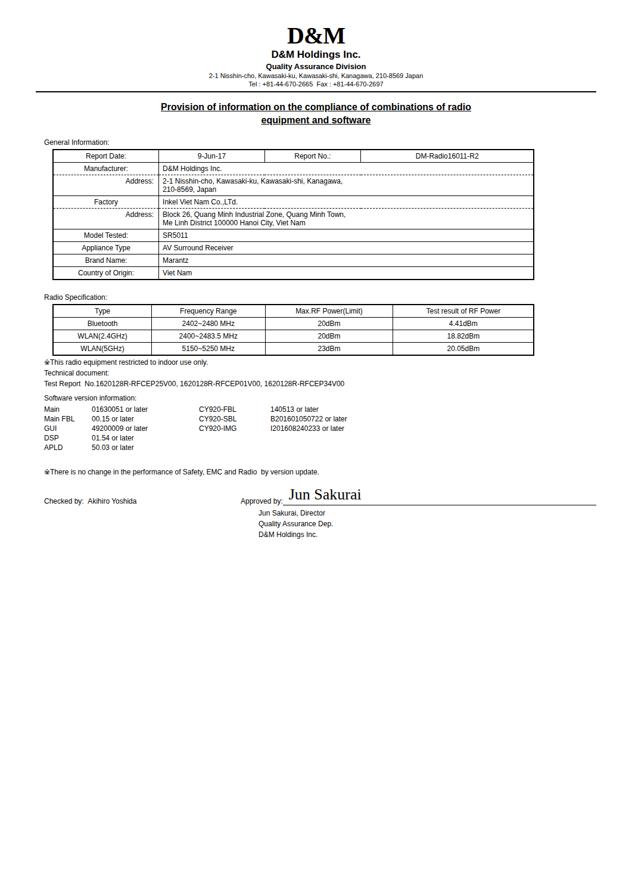D&M
D&M Holdings Inc.
Quality Assurance Division
2-1 Nisshin-cho, Kawasaki-ku, Kawasaki-shi, Kanagawa, 210-8569 Japan
Tel : +81-44-670-2665 Fax : +81-44-670-2697
Provision of information on the compliance of combinations of radio
equipment and software
General Information:
| Report Date: | 9-Jun-17 | Report No.: | DM-Radio16011-R2 |
| Manufacturer: | D&M Holdings Inc. |
| Address: | 2-1 Nisshin-cho, Kawasaki-ku, Kawasaki-shi, Kanagawa, 210-8569, Japan |
| Factory | Inkel Viet Nam Co.,LTd. |
| Address: | Block 26, Quang Minh Industrial Zone, Quang Minh Town, Me Linh District 100000 Hanoi City, Viet Nam |
| Model Tested: | SR5011 |
| Appliance Type | AV Surround Receiver |
| Brand Name: | Marantz |
| Country of Origin: | Viet Nam |
Radio Specification:
| Type | Frequency Range | Max.RF Power(Limit) | Test result of RF Power |
| --- | --- | --- | --- |
| Bluetooth | 2402~2480 MHz | 20dBm | 4.41dBm |
| WLAN(2.4GHz) | 2400~2483.5 MHz | 20dBm | 18.82dBm |
| WLAN(5GHz) | 5150~5250 MHz | 23dBm | 20.05dBm |
※This radio equipment restricted to indoor use only.
Technical document:
Test Report No.1620128R-RFCEP25V00, 1620128R-RFCEP01V00, 1620128R-RFCEP34V00
Software version information:
| Main | 01630051 or later | CY920-FBL | 140513 or later |
| Main FBL | 00.15 or later | CY920-SBL | B201601050722 or later |
| GUI | 49200009 or later | CY920-IMG | I201608240233 or later |
| DSP | 01.54 or later | | |
| APLD | 50.03 or later | | |
※There is no change in the performance of Safety, EMC and Radio by version update.
Checked by: Akihiro Yoshida
Approved by:
Jun Sakurai
Jun Sakurai, Director
Quality Assurance Dep.
D&M Holdings Inc.